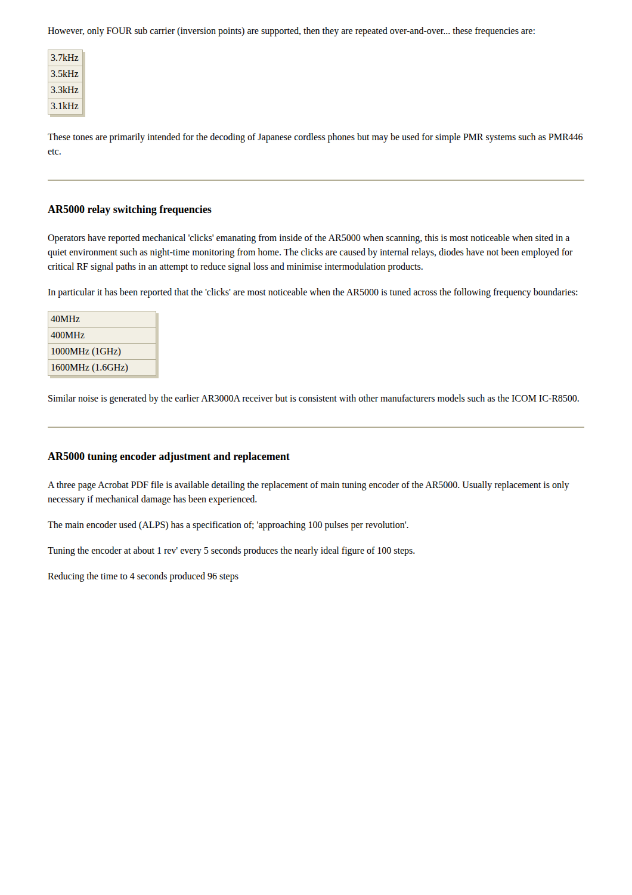However, only FOUR sub carrier (inversion points) are supported, then they are repeated over-and-over... these frequencies are:
| 3.7kHz |
| 3.5kHz |
| 3.3kHz |
| 3.1kHz |
These tones are primarily intended for the decoding of Japanese cordless phones but may be used for simple PMR systems such as PMR446 etc.
AR5000 relay switching frequencies
Operators have reported mechanical 'clicks' emanating from inside of the AR5000 when scanning, this is most noticeable when sited in a quiet environment such as night-time monitoring from home. The clicks are caused by internal relays, diodes have not been employed for critical RF signal paths in an attempt to reduce signal loss and minimise intermodulation products.
In particular it has been reported that the 'clicks' are most noticeable when the AR5000 is tuned across the following frequency boundaries:
| 40MHz |
| 400MHz |
| 1000MHz (1GHz) |
| 1600MHz (1.6GHz) |
Similar noise is generated by the earlier AR3000A receiver but is consistent with other manufacturers models such as the ICOM IC-R8500.
AR5000 tuning encoder adjustment and replacement
A three page Acrobat PDF file is available detailing the replacement of main tuning encoder of the AR5000. Usually replacement is only necessary if mechanical damage has been experienced.
The main encoder used (ALPS) has a specification of; 'approaching 100 pulses per revolution'.
Tuning the encoder at about 1 rev' every 5 seconds produces the nearly ideal figure of 100 steps.
Reducing the time to 4 seconds produced 96 steps